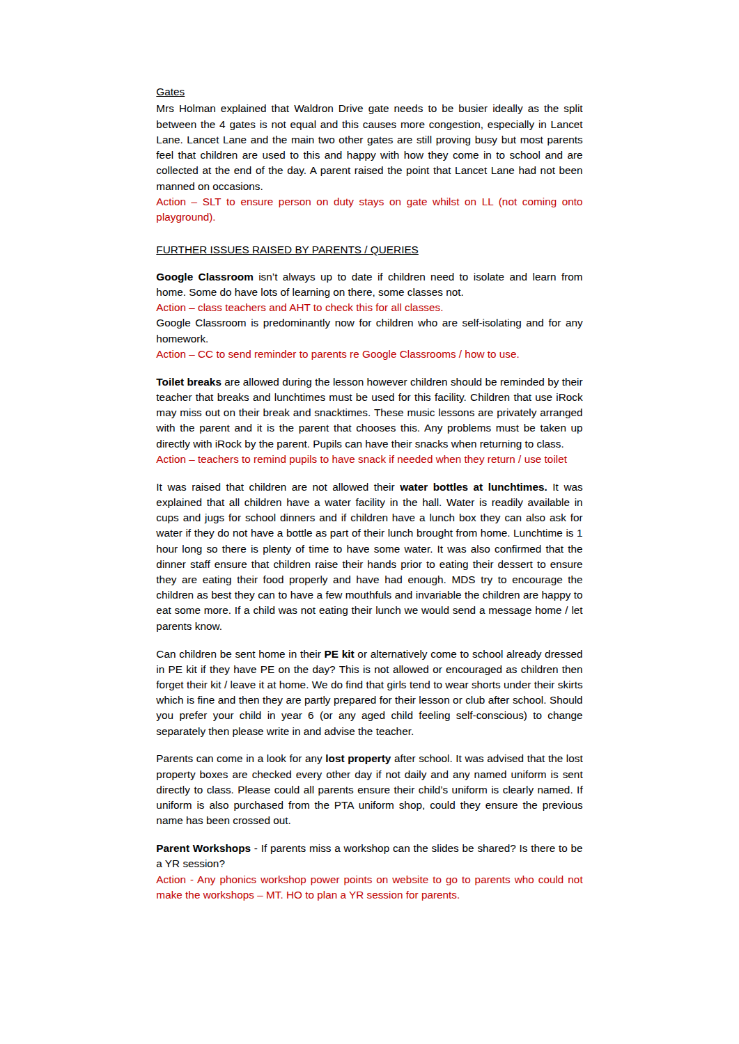Gates
Mrs Holman explained that Waldron Drive gate needs to be busier ideally as the split between the 4 gates is not equal and this causes more congestion, especially in Lancet Lane. Lancet Lane and the main two other gates are still proving busy but most parents feel that children are used to this and happy with how they come in to school and are collected at the end of the day. A parent raised the point that Lancet Lane had not been manned on occasions.
Action – SLT to ensure person on duty stays on gate whilst on LL (not coming onto playground).
FURTHER ISSUES RAISED BY PARENTS / QUERIES
Google Classroom isn’t always up to date if children need to isolate and learn from home. Some do have lots of learning on there, some classes not.
Action – class teachers and AHT to check this for all classes.
Google Classroom is predominantly now for children who are self-isolating and for any homework.
Action – CC to send reminder to parents re Google Classrooms / how to use.
Toilet breaks are allowed during the lesson however children should be reminded by their teacher that breaks and lunchtimes must be used for this facility. Children that use iRock may miss out on their break and snacktimes. These music lessons are privately arranged with the parent and it is the parent that chooses this. Any problems must be taken up directly with iRock by the parent. Pupils can have their snacks when returning to class.
Action – teachers to remind pupils to have snack if needed when they return / use toilet
It was raised that children are not allowed their water bottles at lunchtimes. It was explained that all children have a water facility in the hall. Water is readily available in cups and jugs for school dinners and if children have a lunch box they can also ask for water if they do not have a bottle as part of their lunch brought from home. Lunchtime is 1 hour long so there is plenty of time to have some water. It was also confirmed that the dinner staff ensure that children raise their hands prior to eating their dessert to ensure they are eating their food properly and have had enough. MDS try to encourage the children as best they can to have a few mouthfuls and invariable the children are happy to eat some more. If a child was not eating their lunch we would send a message home / let parents know.
Can children be sent home in their PE kit or alternatively come to school already dressed in PE kit if they have PE on the day? This is not allowed or encouraged as children then forget their kit / leave it at home. We do find that girls tend to wear shorts under their skirts which is fine and then they are partly prepared for their lesson or club after school. Should you prefer your child in year 6 (or any aged child feeling self-conscious) to change separately then please write in and advise the teacher.
Parents can come in a look for any lost property after school. It was advised that the lost property boxes are checked every other day if not daily and any named uniform is sent directly to class. Please could all parents ensure their child’s uniform is clearly named. If uniform is also purchased from the PTA uniform shop, could they ensure the previous name has been crossed out.
Parent Workshops - If parents miss a workshop can the slides be shared? Is there to be a YR session?
Action - Any phonics workshop power points on website to go to parents who could not make the workshops – MT. HO to plan a YR session for parents.